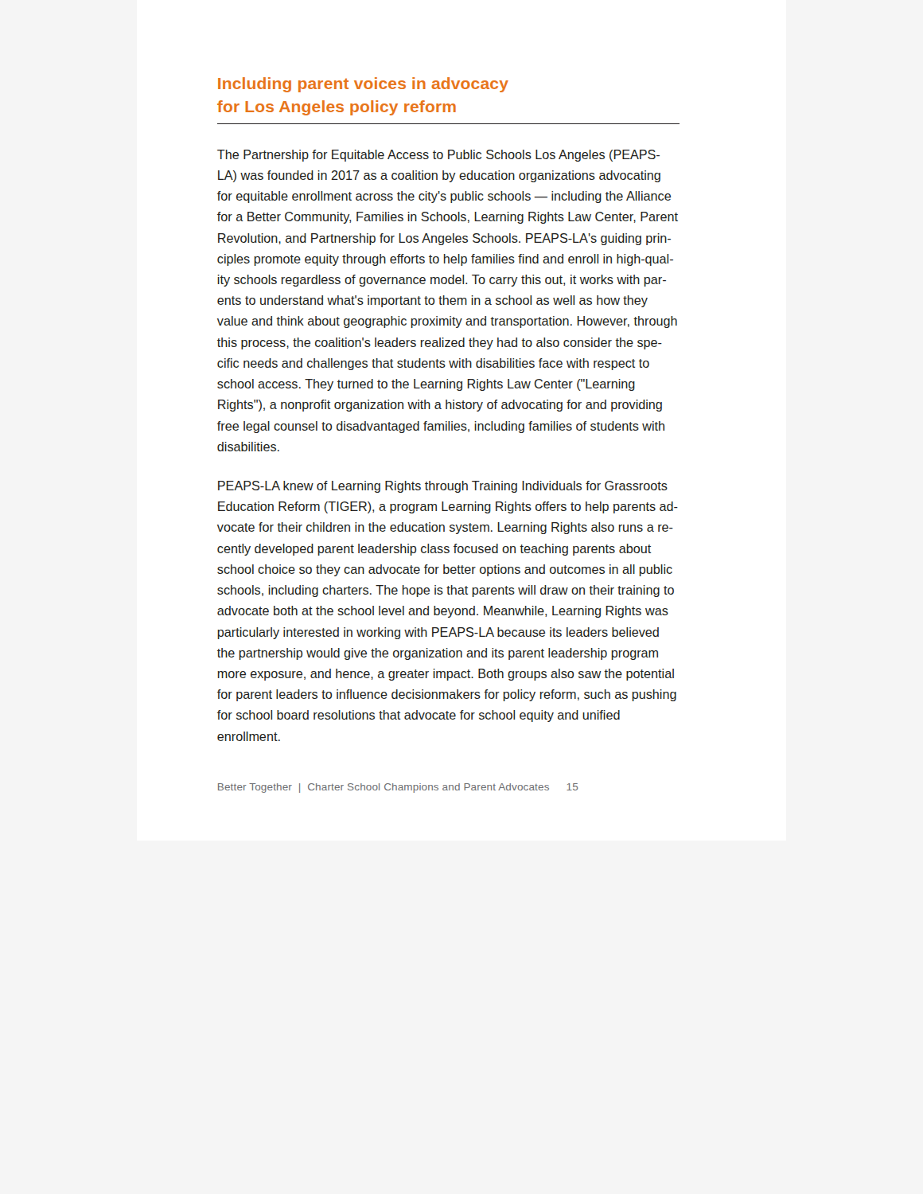Including parent voices in advocacy
for Los Angeles policy reform
The Partnership for Equitable Access to Public Schools Los Angeles (PEAPS-LA) was founded in 2017 as a coalition by education organizations advocating for equitable enrollment across the city's public schools — including the Alliance for a Better Community, Families in Schools, Learning Rights Law Center, Parent Revolution, and Partnership for Los Angeles Schools. PEAPS-LA's guiding principles promote equity through efforts to help families find and enroll in high-quality schools regardless of governance model. To carry this out, it works with parents to understand what's important to them in a school as well as how they value and think about geographic proximity and transportation. However, through this process, the coalition's leaders realized they had to also consider the specific needs and challenges that students with disabilities face with respect to school access. They turned to the Learning Rights Law Center ("Learning Rights"), a nonprofit organization with a history of advocating for and providing free legal counsel to disadvantaged families, including families of students with disabilities.
PEAPS-LA knew of Learning Rights through Training Individuals for Grassroots Education Reform (TIGER), a program Learning Rights offers to help parents advocate for their children in the education system. Learning Rights also runs a recently developed parent leadership class focused on teaching parents about school choice so they can advocate for better options and outcomes in all public schools, including charters. The hope is that parents will draw on their training to advocate both at the school level and beyond. Meanwhile, Learning Rights was particularly interested in working with PEAPS-LA because its leaders believed the partnership would give the organization and its parent leadership program more exposure, and hence, a greater impact. Both groups also saw the potential for parent leaders to influence decisionmakers for policy reform, such as pushing for school board resolutions that advocate for school equity and unified enrollment.
Better Together | Charter School Champions and Parent Advocates15